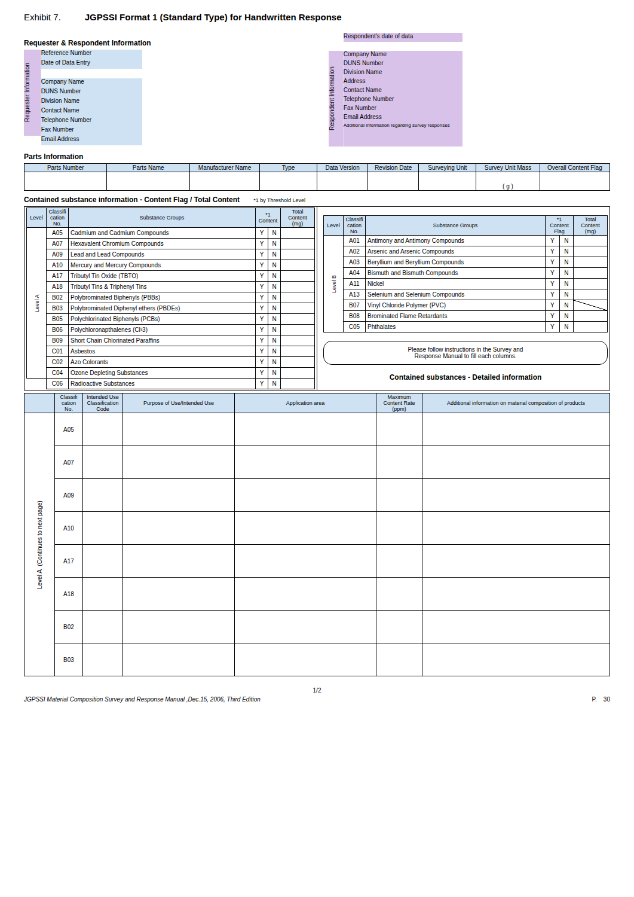Exhibit 7. JGPSSI Format 1 (Standard Type) for Handwritten Response
| Requester & Respondent Information / Requester Information / Reference Number / / / Date of Data Entry / / / Company Name / / / DUNS Number / / / Division Name / / / Contact Name / / / Telephone Number / / / Fax Number / / / / Email Address / / | / / Respondent's date of data / / / Respondent Information / Company Name / / / DUNS Number / / / Division Name / / / Address / / / Contact Name / / / Telephone Number / / / Fax Number / / / Email Address / / / Additional information regarding survey responses / / |
Parts Information
| Parts Number | Parts Name | Manufacturer Name | Type | Data Version | Revision Date | Surveying Unit | Survey Unit Mass | Overall Content Flag |
| --- | --- | --- | --- | --- | --- | --- | --- | --- |
| | | | | | | | ( g ) | |
Contained substance information - Content Flag / Total Content *1 by Threshold Level
| / Level / Classifi cation No. / Substance Groups / *1 Content / Total Content (mg) / / --- / --- / --- / --- / --- / / Level A / A05 / Cadmium and Cadmium Compounds / Y / N / / / A07 / Hexavalent Chromium Compounds / Y / N / / / A09 / Lead and Lead Compounds / Y / N / / / A10 / Mercury and Mercury Compounds / Y / N / / / A17 / Tributyl Tin Oxide (TBTO) / Y / N / / / A18 / Tributyl Tins & Triphenyl Tins / Y / N / / / B02 / Polybrominated Biphenyls (PBBs) / Y / N / / / B03 / Polybrominated Diphenyl ethers (PBDEs) / Y / N / / / B05 / Polychlorinated Biphenyls (PCBs) / Y / N / / / B06 / Polychloronapthalenes (Cl³3) / Y / N / / / B09 / Short Chain Chlorinated Paraffins / Y / N / / / C01 / Asbestos / Y / N / / / C02 / Azo Colorants / Y / N / / / C04 / Ozone Depleting Substances / Y / N / / / / C06 / Radioactive Substances / Y / N / / | / Level / Classifi cation No. / Substance Groups / *1 Content Flag / Total Content (mg) / / --- / --- / --- / --- / --- / / Level B / A01 / Antimony and Antimony Compounds / Y / N / / / A02 / Arsenic and Arsenic Compounds / Y / N / / / A03 / Beryllium and Beryllium Compounds / Y / N / / / A04 / Bismuth and Bismuth Compounds / Y / N / / / A11 / Nickel / Y / N / / / A13 / Selenium and Selenium Compounds / Y / N / / / B07 / Vinyl Chloride Polymer (PVC) / Y / N / / / B08 / Brominated Flame Retardants / Y / N / / / C05 / Phthalates / Y / N / / Please follow instructions in the Survey and Response Manual to fill each columns. Contained substances - Detailed information |
| | Classifi cation No. | Intended Use Classification Code | Purpose of Use/Intended Use | Application area | Maximum Content Rate (ppm) | Additional information on material composition of products |
| --- | --- | --- | --- | --- | --- | --- |
| Level A (Continues to next page) | A05 | | | | | |
| A07 | | | | | |
| A09 | | | | | |
| A10 | | | | | |
| A17 | | | | | |
| A18 | | | | | |
| B02 | | | | | |
| B03 | | | | | |
1/2
JGPSSI Material Composition Survey and Response Manual ,Dec.15, 2006, Third Edition P. 30